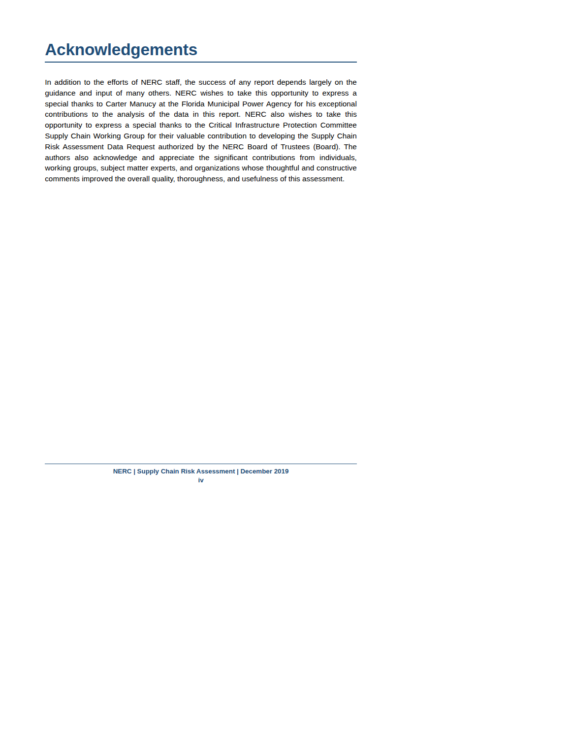Acknowledgements
In addition to the efforts of NERC staff, the success of any report depends largely on the guidance and input of many others. NERC wishes to take this opportunity to express a special thanks to Carter Manucy at the Florida Municipal Power Agency for his exceptional contributions to the analysis of the data in this report. NERC also wishes to take this opportunity to express a special thanks to the Critical Infrastructure Protection Committee Supply Chain Working Group for their valuable contribution to developing the Supply Chain Risk Assessment Data Request authorized by the NERC Board of Trustees (Board). The authors also acknowledge and appreciate the significant contributions from individuals, working groups, subject matter experts, and organizations whose thoughtful and constructive comments improved the overall quality, thoroughness, and usefulness of this assessment.
NERC | Supply Chain Risk Assessment | December 2019
iv